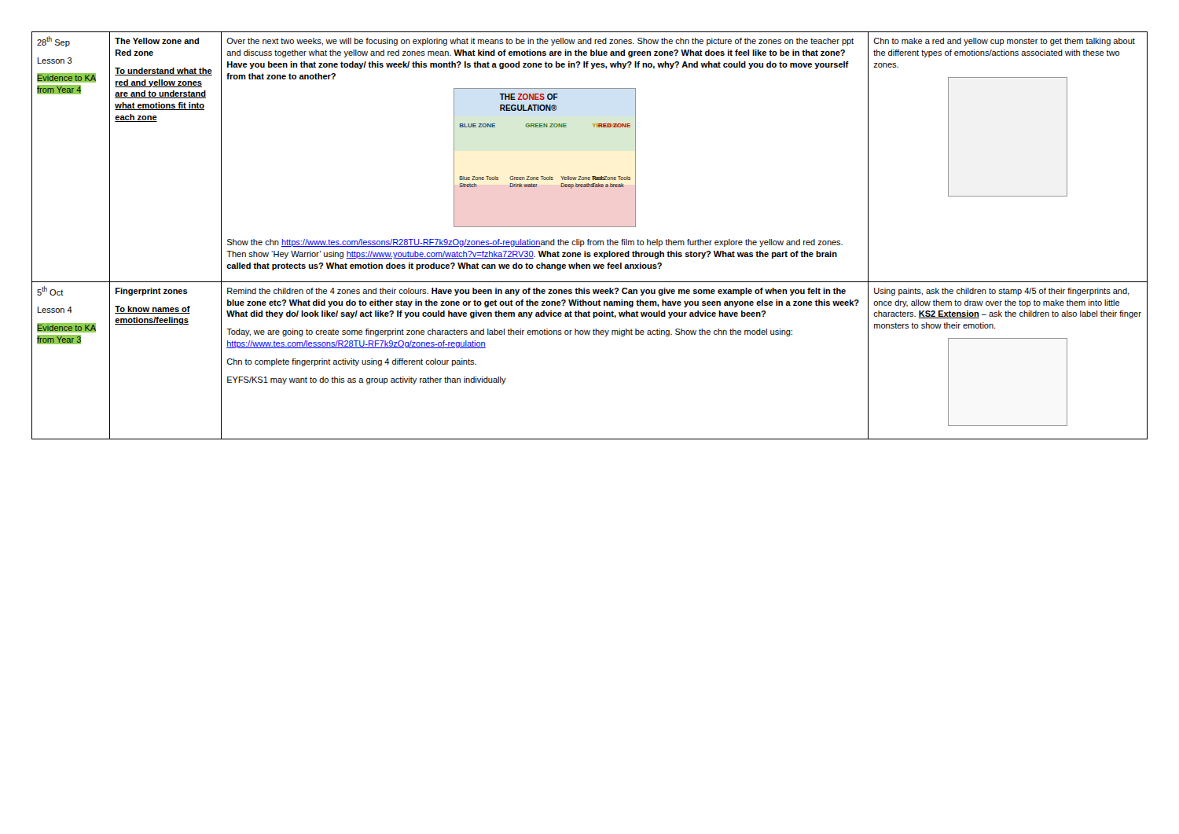| 28 th Sep Lesson 3 Evidence to KA from Year 4 | The Yellow zone and Red zone To understand what the red and yellow zones are and to understand what emotions fit into each zone | Over the next two weeks, we will be focusing on exploring what it means to be in the yellow and red zones. Show the chn the picture of the zones on the teacher ppt and discuss together what the yellow and red zones mean. What kind of emotions are in the blue and green zone? What does it feel like to be in that zone? Have you been in that zone today/ this week/ this month? Is that a good zone to be in? If yes, why? If no, why? And what could you do to move yourself from that zone to another? THE ZONES OF REGULATION® BLUE ZONE GREEN ZONE YELLOW RED ZONE Blue Zone Tools Stretch Green Zone Tools Drink water Yellow Zone Tools Deep breaths Red Zone Tools Take a break Show the chn https://www.tes.com/lessons/R28TU-RF7k9zOg/zones-of-regulation and the clip from the film to help them further explore the yellow and red zones. Then show ‘Hey Warrior’ using https://www.youtube.com/watch?v=fzhka72RV30 . What zone is explored through this story? What was the part of the brain called that protects us? What emotion does it produce? What can we do to change when we feel anxious? | Chn to make a red and yellow cup monster to get them talking about the different types of emotions/actions associated with these two zones. |
| 5 th Oct Lesson 4 Evidence to KA from Year 3 | Fingerprint zones To know names of emotions/feelings | Remind the children of the 4 zones and their colours. Have you been in any of the zones this week? Can you give me some example of when you felt in the blue zone etc? What did you do to either stay in the zone or to get out of the zone? Without naming them, have you seen anyone else in a zone this week? What did they do/ look like/ say/ act like? If you could have given them any advice at that point, what would your advice have been? Today, we are going to create some fingerprint zone characters and label their emotions or how they might be acting. Show the chn the model using: https://www.tes.com/lessons/R28TU-RF7k9zOg/zones-of-regulation Chn to complete fingerprint activity using 4 different colour paints. EYFS/KS1 may want to do this as a group activity rather than individually | Using paints, ask the children to stamp 4/5 of their fingerprints and, once dry, allow them to draw over the top to make them into little characters. KS2 Extension – ask the children to also label their finger monsters to show their emotion. |